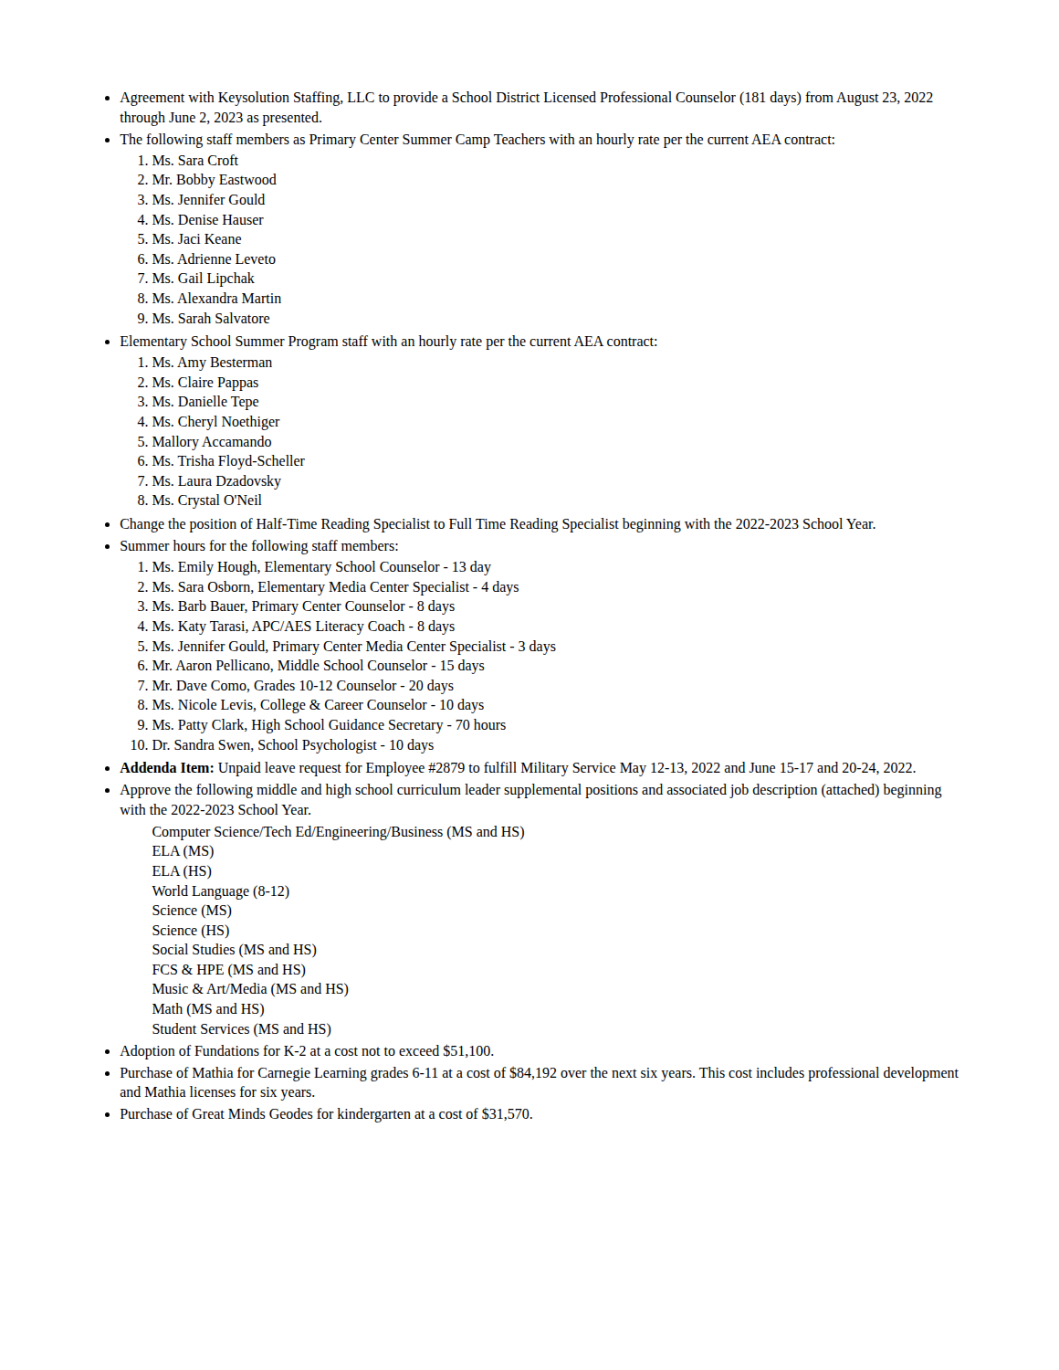Agreement with Keysolution Staffing, LLC to provide a School District Licensed Professional Counselor (181 days) from August 23, 2022 through June 2, 2023 as presented.
The following staff members as Primary Center Summer Camp Teachers with an hourly rate per the current AEA contract:
Ms. Sara Croft
Mr. Bobby Eastwood
Ms. Jennifer Gould
Ms. Denise Hauser
Ms. Jaci Keane
Ms. Adrienne Leveto
Ms. Gail Lipchak
Ms. Alexandra Martin
Ms. Sarah Salvatore
Elementary School Summer Program staff with an hourly rate per the current AEA contract:
Ms. Amy Besterman
Ms. Claire Pappas
Ms. Danielle Tepe
Ms. Cheryl Noethiger
Mallory Accamando
Ms. Trisha Floyd-Scheller
Ms. Laura Dzadovsky
Ms. Crystal O'Neil
Change the position of Half-Time Reading Specialist to Full Time Reading Specialist beginning with the 2022-2023 School Year.
Summer hours for the following staff members:
Ms. Emily Hough, Elementary School Counselor - 13 day
Ms. Sara Osborn, Elementary Media Center Specialist - 4 days
Ms. Barb Bauer, Primary Center Counselor - 8 days
Ms. Katy Tarasi, APC/AES Literacy Coach - 8 days
Ms. Jennifer Gould, Primary Center Media Center Specialist - 3 days
Mr. Aaron Pellicano, Middle School Counselor - 15 days
Mr. Dave Como, Grades 10-12 Counselor - 20 days
Ms. Nicole Levis, College & Career Counselor - 10 days
Ms. Patty Clark, High School Guidance Secretary - 70 hours
Dr. Sandra Swen, School Psychologist - 10 days
Addenda Item: Unpaid leave request for Employee #2879 to fulfill Military Service May 12-13, 2022 and June 15-17 and 20-24, 2022.
Approve the following middle and high school curriculum leader supplemental positions and associated job description (attached) beginning with the 2022-2023 School Year.
Computer Science/Tech Ed/Engineering/Business (MS and HS)
ELA (MS)
ELA (HS)
World Language (8-12)
Science (MS)
Science (HS)
Social Studies (MS and HS)
FCS & HPE (MS and HS)
Music & Art/Media (MS and HS)
Math (MS and HS)
Student Services (MS and HS)
Adoption of Fundations for K-2 at a cost not to exceed $51,100.
Purchase of Mathia for Carnegie Learning grades 6-11 at a cost of $84,192 over the next six years. This cost includes professional development and Mathia licenses for six years.
Purchase of Great Minds Geodes for kindergarten at a cost of $31,570.